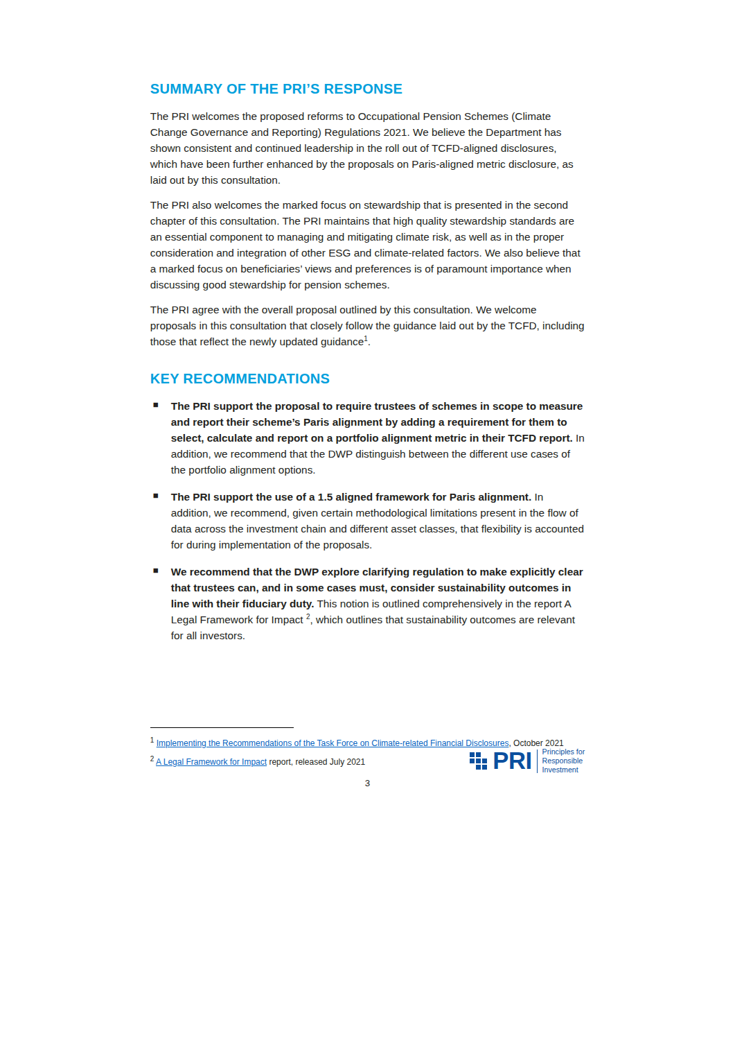Summary of the PRI’s Response
The PRI welcomes the proposed reforms to Occupational Pension Schemes (Climate Change Governance and Reporting) Regulations 2021. We believe the Department has shown consistent and continued leadership in the roll out of TCFD-aligned disclosures, which have been further enhanced by the proposals on Paris-aligned metric disclosure, as laid out by this consultation.
The PRI also welcomes the marked focus on stewardship that is presented in the second chapter of this consultation. The PRI maintains that high quality stewardship standards are an essential component to managing and mitigating climate risk, as well as in the proper consideration and integration of other ESG and climate-related factors. We also believe that a marked focus on beneficiaries’ views and preferences is of paramount importance when discussing good stewardship for pension schemes.
The PRI agree with the overall proposal outlined by this consultation. We welcome proposals in this consultation that closely follow the guidance laid out by the TCFD, including those that reflect the newly updated guidance1.
Key Recommendations
The PRI support the proposal to require trustees of schemes in scope to measure and report their scheme’s Paris alignment by adding a requirement for them to select, calculate and report on a portfolio alignment metric in their TCFD report. In addition, we recommend that the DWP distinguish between the different use cases of the portfolio alignment options.
The PRI support the use of a 1.5 aligned framework for Paris alignment. In addition, we recommend, given certain methodological limitations present in the flow of data across the investment chain and different asset classes, that flexibility is accounted for during implementation of the proposals.
We recommend that the DWP explore clarifying regulation to make explicitly clear that trustees can, and in some cases must, consider sustainability outcomes in line with their fiduciary duty. This notion is outlined comprehensively in the report A Legal Framework for Impact 2, which outlines that sustainability outcomes are relevant for all investors.
1 Implementing the Recommendations of the Task Force on Climate-related Financial Disclosures, October 2021
2 A Legal Framework for Impact report, released July 2021
3
PRI
Principles for
Responsible
Investment